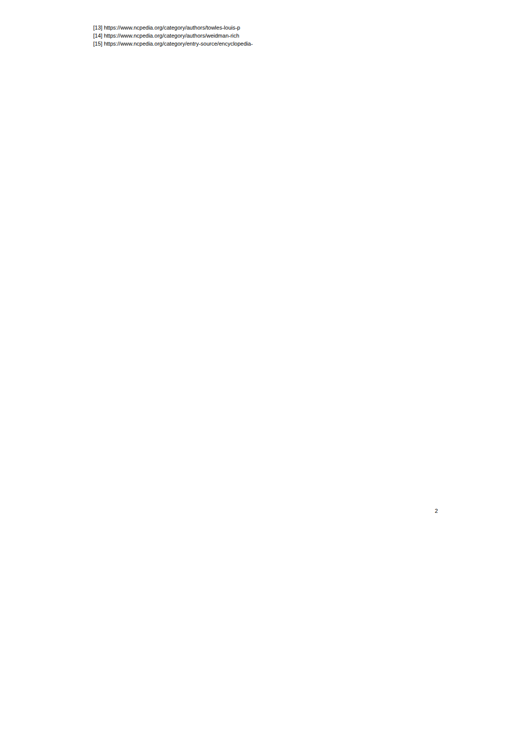[13] https://www.ncpedia.org/category/authors/towles-louis-p
[14] https://www.ncpedia.org/category/authors/weidman-rich
[15] https://www.ncpedia.org/category/entry-source/encyclopedia-
2